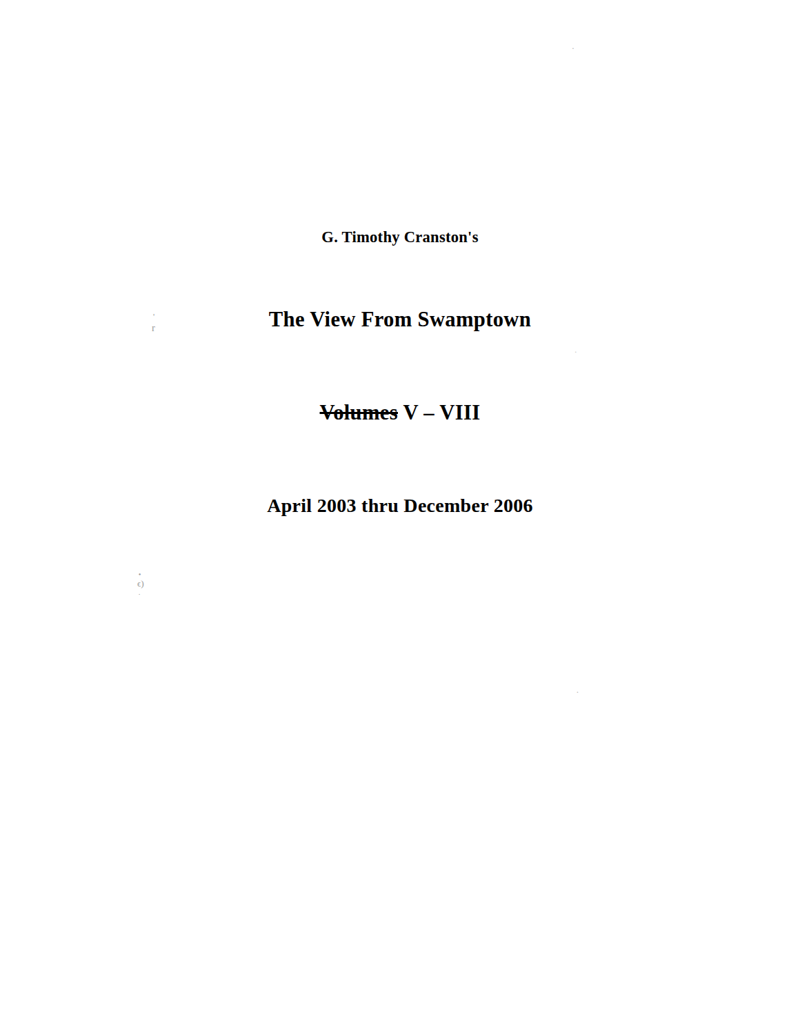. . ' r
G. Timothy Cranston's
The View From Swamptown
Volumes V – VIII
April 2003 thru December 2006
• ϵ) . .